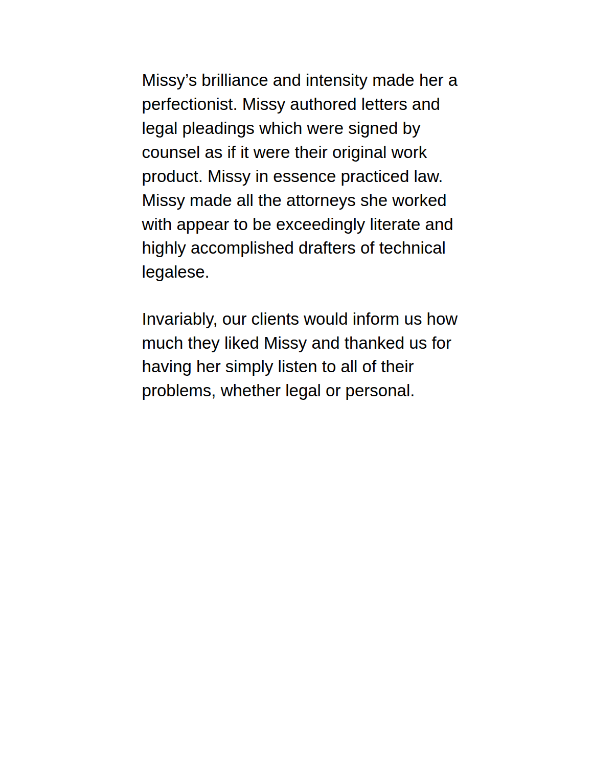Missy’s brilliance and intensity made her a perfectionist. Missy authored letters and legal pleadings which were signed by counsel as if it were their original work product. Missy in essence practiced law. Missy made all the attorneys she worked with appear to be exceedingly literate and highly accomplished drafters of technical legalese.
Invariably, our clients would inform us how much they liked Missy and thanked us for having her simply listen to all of their problems, whether legal or personal.